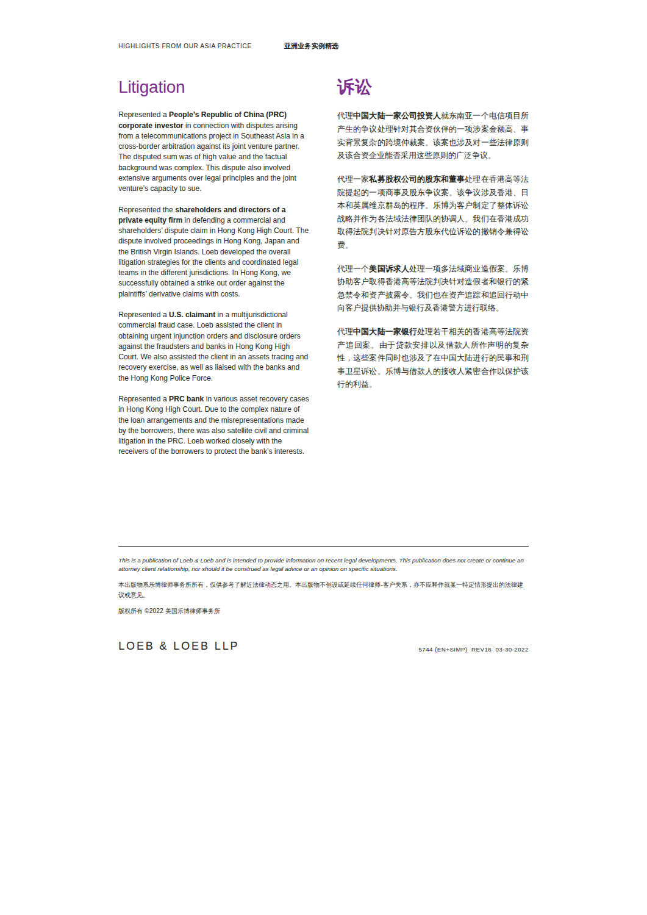HIGHLIGHTS FROM OUR ASIA PRACTICE 亚洲业务实例精选
Litigation
Represented a People’s Republic of China (PRC) corporate investor in connection with disputes arising from a telecommunications project in Southeast Asia in a cross-border arbitration against its joint venture partner. The disputed sum was of high value and the factual background was complex. This dispute also involved extensive arguments over legal principles and the joint venture’s capacity to sue.
Represented the shareholders and directors of a private equity firm in defending a commercial and shareholders’ dispute claim in Hong Kong High Court. The dispute involved proceedings in Hong Kong, Japan and the British Virgin Islands. Loeb developed the overall litigation strategies for the clients and coordinated legal teams in the different jurisdictions. In Hong Kong, we successfully obtained a strike out order against the plaintiffs’ derivative claims with costs.
Represented a U.S. claimant in a multijurisdictional commercial fraud case. Loeb assisted the client in obtaining urgent injunction orders and disclosure orders against the fraudsters and banks in Hong Kong High Court. We also assisted the client in an assets tracing and recovery exercise, as well as liaised with the banks and the Hong Kong Police Force.
Represented a PRC bank in various asset recovery cases in Hong Kong High Court. Due to the complex nature of the loan arrangements and the misrepresentations made by the borrowers, there was also satellite civil and criminal litigation in the PRC. Loeb worked closely with the receivers of the borrowers to protect the bank’s interests.
诉讼
代理中国大陆一家公司投资人就东南亚一个电信项目所产生的争议处理针对其合资伙伴的一项涉案金额高、事实背景复杂的跨境仲裁案。该案也涉及对一些法律原则及该合资企业能否采用这些原则的广泛争议。
代理一家私募股权公司的股东和董事处理在香港高等法院提起的一项商事及股东争议案。该争议涉及香港、日本和英属维京群岛的程序。乐博为客户制定了整体诉讼战略并作为各法域法律团队的协调人。我们在香港成功取得法院判决针对原告方股东代位诉讼的撤销令兼得讼费。
代理一个美国诉求人处理一项多法域商业造假案。乐博协助客户取得香港高等法院判决针对造假者和银行的紧急禁令和资产披露令。我们也在资产追踪和追回行动中向客户提供协助并与银行及香港警方进行联络。
代理中国大陆一家银行处理若干相关的香港高等法院资产追回案。由于贷款安排以及借款人所作声明的复杂性，这些案件同时也涉及了在中国大陆进行的民事和刑事卫星诉讼。乐博与借款人的接收人紧密合作以保护该行的利益。
This is a publication of Loeb & Loeb and is intended to provide information on recent legal developments. This publication does not create or continue an attorney client relationship, nor should it be construed as legal advice or an opinion on specific situations.
本出版物系乐博律师事务所所有，仅供参考了解近法律动态之用。本出版物不创设或延续任何律师-客户关系，亦不应释作就某一特定情形提出的法律建议或意见。
版权所有 ©2022 美国乐博律师事务所
LOEB & LOEB LLP
5744 (EN+SIMP) REV16 03-30-2022